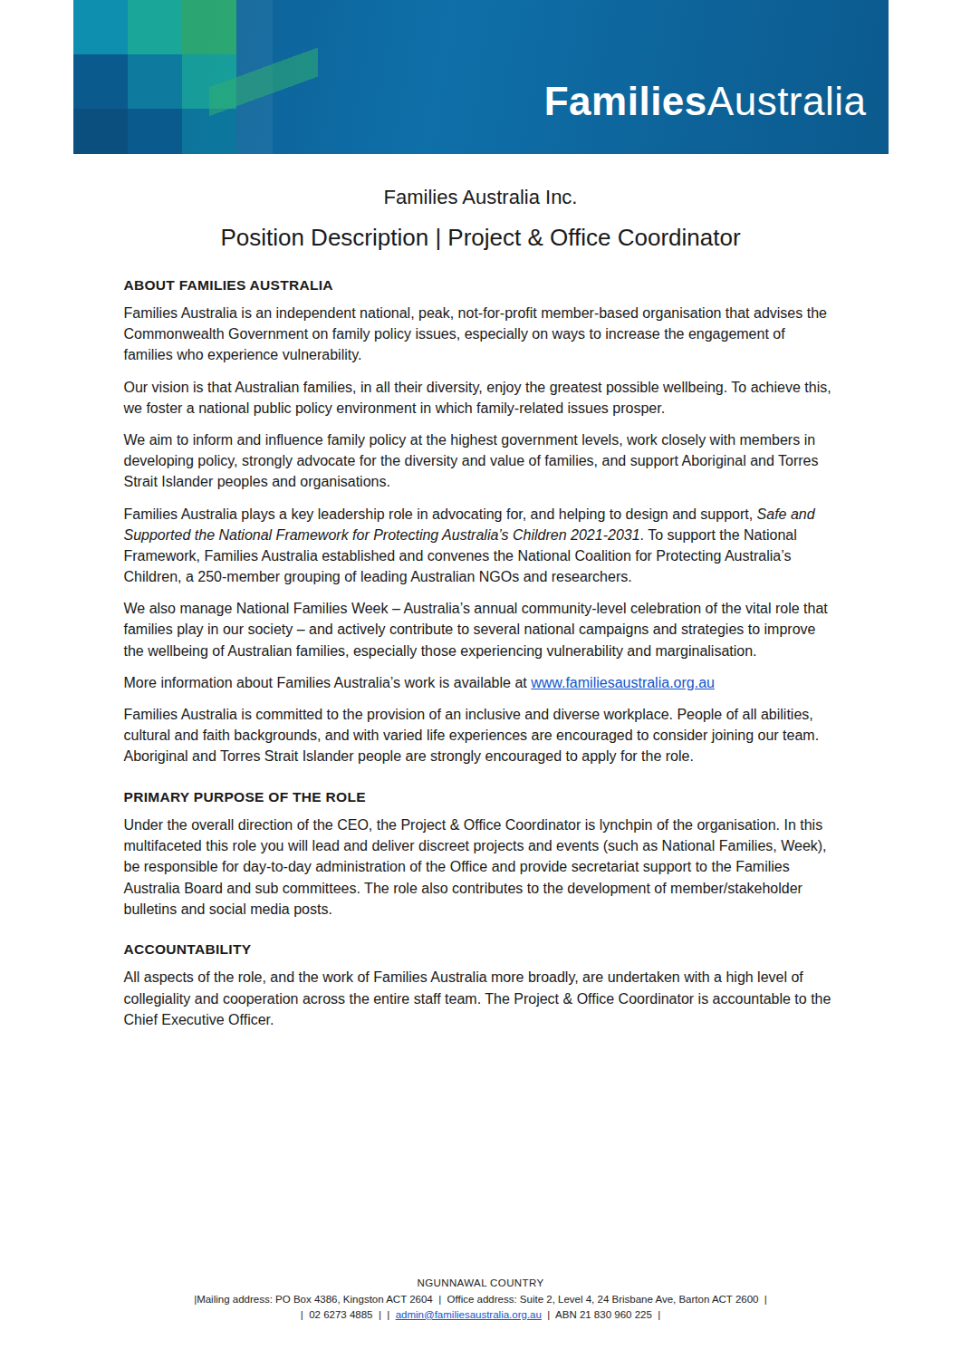Families Australia
Families Australia Inc.
Position Description | Project & Office Coordinator
About Families Australia
Families Australia is an independent national, peak, not-for-profit member-based organisation that advises the Commonwealth Government on family policy issues, especially on ways to increase the engagement of families who experience vulnerability.
Our vision is that Australian families, in all their diversity, enjoy the greatest possible wellbeing. To achieve this, we foster a national public policy environment in which family-related issues prosper.
We aim to inform and influence family policy at the highest government levels, work closely with members in developing policy, strongly advocate for the diversity and value of families, and support Aboriginal and Torres Strait Islander peoples and organisations.
Families Australia plays a key leadership role in advocating for, and helping to design and support, Safe and Supported the National Framework for Protecting Australia’s Children 2021-2031. To support the National Framework, Families Australia established and convenes the National Coalition for Protecting Australia’s Children, a 250-member grouping of leading Australian NGOs and researchers.
We also manage National Families Week – Australia’s annual community-level celebration of the vital role that families play in our society – and actively contribute to several national campaigns and strategies to improve the wellbeing of Australian families, especially those experiencing vulnerability and marginalisation.
More information about Families Australia’s work is available at www.familiesaustralia.org.au
Families Australia is committed to the provision of an inclusive and diverse workplace. People of all abilities, cultural and faith backgrounds, and with varied life experiences are encouraged to consider joining our team. Aboriginal and Torres Strait Islander people are strongly encouraged to apply for the role.
Primary purpose of the role
Under the overall direction of the CEO, the Project & Office Coordinator is lynchpin of the organisation. In this multifaceted this role you will lead and deliver discreet projects and events (such as National Families, Week), be responsible for day-to-day administration of the Office and provide secretariat support to the Families Australia Board and sub committees. The role also contributes to the development of member/stakeholder bulletins and social media posts.
Accountability
All aspects of the role, and the work of Families Australia more broadly, are undertaken with a high level of collegiality and cooperation across the entire staff team. The Project & Office Coordinator is accountable to the Chief Executive Officer.
NGUNNAWAL COUNTRY
|Mailing address: PO Box 4386, Kingston ACT 2604 | Office address: Suite 2, Level 4, 24 Brisbane Ave, Barton ACT 2600 |
| 02 6273 4885 | | admin@familiesaustralia.org.au | ABN 21 830 960 225 |